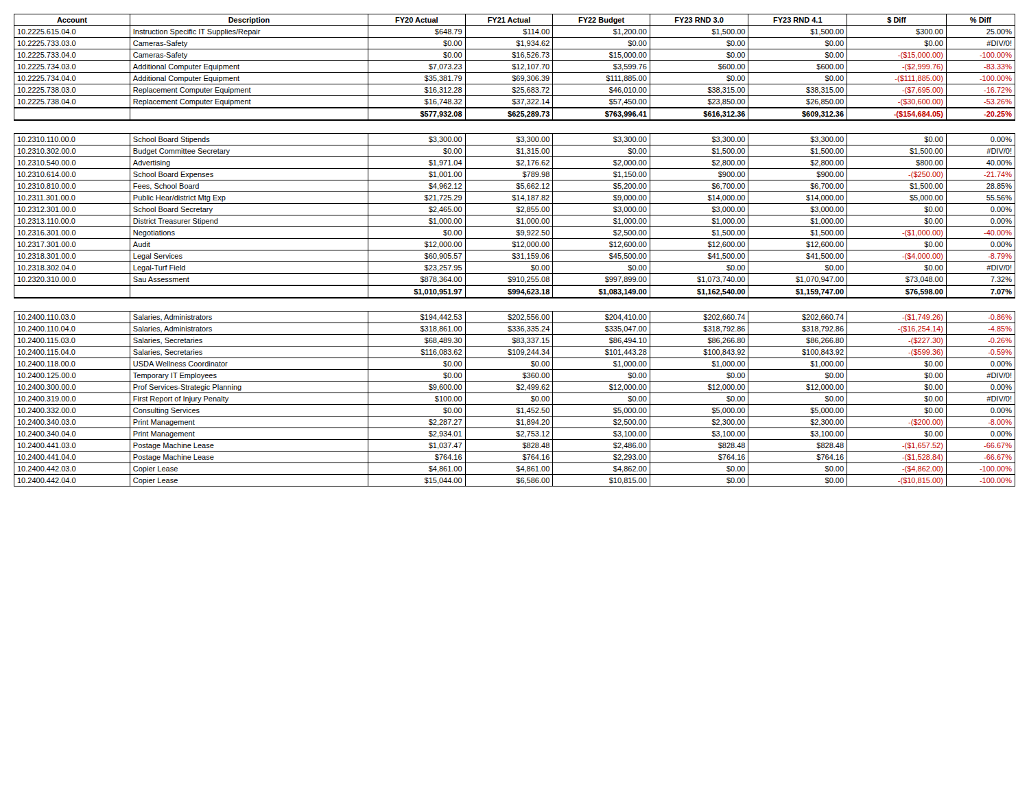| Account | Description | FY20 Actual | FY21 Actual | FY22 Budget | FY23 RND 3.0 | FY23 RND 4.1 | $ Diff | % Diff |
| --- | --- | --- | --- | --- | --- | --- | --- | --- |
| 10.2225.615.04.0 | Instruction Specific IT Supplies/Repair | $648.79 | $114.00 | $1,200.00 | $1,500.00 | $1,500.00 | $300.00 | 25.00% |
| 10.2225.733.03.0 | Cameras-Safety | $0.00 | $1,934.62 | $0.00 | $0.00 | $0.00 | $0.00 | #DIV/0! |
| 10.2225.733.04.0 | Cameras-Safety | $0.00 | $16,526.73 | $15,000.00 | $0.00 | $0.00 | -($15,000.00) | -100.00% |
| 10.2225.734.03.0 | Additional Computer Equipment | $7,073.23 | $12,107.70 | $3,599.76 | $600.00 | $600.00 | -($2,999.76) | -83.33% |
| 10.2225.734.04.0 | Additional Computer Equipment | $35,381.79 | $69,306.39 | $111,885.00 | $0.00 | $0.00 | -($111,885.00) | -100.00% |
| 10.2225.738.03.0 | Replacement Computer Equipment | $16,312.28 | $25,683.72 | $46,010.00 | $38,315.00 | $38,315.00 | -($7,695.00) | -16.72% |
| 10.2225.738.04.0 | Replacement Computer Equipment | $16,748.32 | $37,322.14 | $57,450.00 | $23,850.00 | $26,850.00 | -($30,600.00) | -53.26% |
| | | $577,932.08 | $625,289.73 | $763,996.41 | $616,312.36 | $609,312.36 | -($154,684.05) | -20.25% |
| 10.2310.110.00.0 | School Board Stipends | $3,300.00 | $3,300.00 | $3,300.00 | $3,300.00 | $3,300.00 | $0.00 | 0.00% |
| 10.2310.302.00.0 | Budget Committee Secretary | $0.00 | $1,315.00 | $0.00 | $1,500.00 | $1,500.00 | $1,500.00 | #DIV/0! |
| 10.2310.540.00.0 | Advertising | $1,971.04 | $2,176.62 | $2,000.00 | $2,800.00 | $2,800.00 | $800.00 | 40.00% |
| 10.2310.614.00.0 | School Board Expenses | $1,001.00 | $789.98 | $1,150.00 | $900.00 | $900.00 | -($250.00) | -21.74% |
| 10.2310.810.00.0 | Fees, School Board | $4,962.12 | $5,662.12 | $5,200.00 | $6,700.00 | $6,700.00 | $1,500.00 | 28.85% |
| 10.2311.301.00.0 | Public Hear/district Mtg Exp | $21,725.29 | $14,187.82 | $9,000.00 | $14,000.00 | $14,000.00 | $5,000.00 | 55.56% |
| 10.2312.301.00.0 | School Board Secretary | $2,465.00 | $2,855.00 | $3,000.00 | $3,000.00 | $3,000.00 | $0.00 | 0.00% |
| 10.2313.110.00.0 | District Treasurer Stipend | $1,000.00 | $1,000.00 | $1,000.00 | $1,000.00 | $1,000.00 | $0.00 | 0.00% |
| 10.2316.301.00.0 | Negotiations | $0.00 | $9,922.50 | $2,500.00 | $1,500.00 | $1,500.00 | -($1,000.00) | -40.00% |
| 10.2317.301.00.0 | Audit | $12,000.00 | $12,000.00 | $12,600.00 | $12,600.00 | $12,600.00 | $0.00 | 0.00% |
| 10.2318.301.00.0 | Legal Services | $60,905.57 | $31,159.06 | $45,500.00 | $41,500.00 | $41,500.00 | -($4,000.00) | -8.79% |
| 10.2318.302.04.0 | Legal-Turf Field | $23,257.95 | $0.00 | $0.00 | $0.00 | $0.00 | $0.00 | #DIV/0! |
| 10.2320.310.00.0 | Sau Assessment | $878,364.00 | $910,255.08 | $997,899.00 | $1,073,740.00 | $1,070,947.00 | $73,048.00 | 7.32% |
| | | $1,010,951.97 | $994,623.18 | $1,083,149.00 | $1,162,540.00 | $1,159,747.00 | $76,598.00 | 7.07% |
| 10.2400.110.03.0 | Salaries, Administrators | $194,442.53 | $202,556.00 | $204,410.00 | $202,660.74 | $202,660.74 | -($1,749.26) | -0.86% |
| 10.2400.110.04.0 | Salaries, Administrators | $318,861.00 | $336,335.24 | $335,047.00 | $318,792.86 | $318,792.86 | -($16,254.14) | -4.85% |
| 10.2400.115.03.0 | Salaries, Secretaries | $68,489.30 | $83,337.15 | $86,494.10 | $86,266.80 | $86,266.80 | -($227.30) | -0.26% |
| 10.2400.115.04.0 | Salaries, Secretaries | $116,083.62 | $109,244.34 | $101,443.28 | $100,843.92 | $100,843.92 | -($599.36) | -0.59% |
| 10.2400.118.00.0 | USDA Wellness Coordinator | $0.00 | $0.00 | $1,000.00 | $1,000.00 | $1,000.00 | $0.00 | 0.00% |
| 10.2400.125.00.0 | Temporary IT Employees | $0.00 | $360.00 | $0.00 | $0.00 | $0.00 | $0.00 | #DIV/0! |
| 10.2400.300.00.0 | Prof Services-Strategic Planning | $9,600.00 | $2,499.62 | $12,000.00 | $12,000.00 | $12,000.00 | $0.00 | 0.00% |
| 10.2400.319.00.0 | First Report of Injury Penalty | $100.00 | $0.00 | $0.00 | $0.00 | $0.00 | $0.00 | #DIV/0! |
| 10.2400.332.00.0 | Consulting Services | $0.00 | $1,452.50 | $5,000.00 | $5,000.00 | $5,000.00 | $0.00 | 0.00% |
| 10.2400.340.03.0 | Print Management | $2,287.27 | $1,894.20 | $2,500.00 | $2,300.00 | $2,300.00 | -($200.00) | -8.00% |
| 10.2400.340.04.0 | Print Management | $2,934.01 | $2,753.12 | $3,100.00 | $3,100.00 | $3,100.00 | $0.00 | 0.00% |
| 10.2400.441.03.0 | Postage Machine Lease | $1,037.47 | $828.48 | $2,486.00 | $828.48 | $828.48 | -($1,657.52) | -66.67% |
| 10.2400.441.04.0 | Postage Machine Lease | $764.16 | $764.16 | $2,293.00 | $764.16 | $764.16 | -($1,528.84) | -66.67% |
| 10.2400.442.03.0 | Copier Lease | $4,861.00 | $4,861.00 | $4,862.00 | $0.00 | $0.00 | -($4,862.00) | -100.00% |
| 10.2400.442.04.0 | Copier Lease | $15,044.00 | $6,586.00 | $10,815.00 | $0.00 | $0.00 | -($10,815.00) | -100.00% |